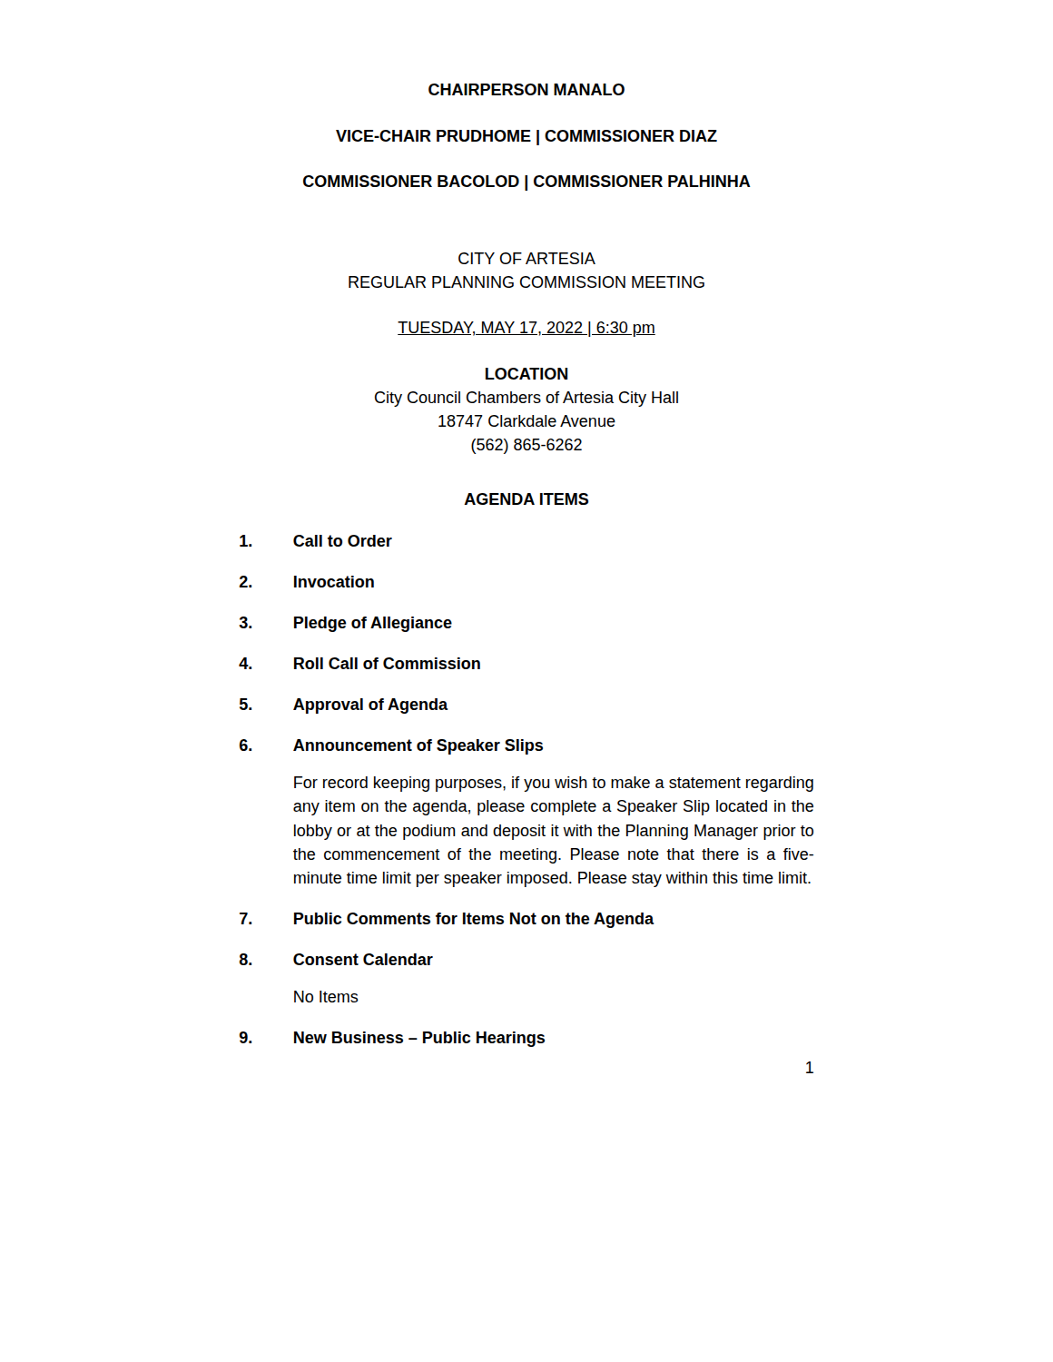CHAIRPERSON MANALO
VICE-CHAIR PRUDHOME | COMMISSIONER DIAZ
COMMISSIONER BACOLOD | COMMISSIONER PALHINHA
CITY OF ARTESIA
REGULAR PLANNING COMMISSION MEETING
TUESDAY, MAY 17, 2022 | 6:30 pm
LOCATION
City Council Chambers of Artesia City Hall
18747 Clarkdale Avenue
(562) 865-6262
AGENDA ITEMS
| 1. | Call to Order |
| 2. | Invocation |
| 3. | Pledge of Allegiance |
| 4. | Roll Call of Commission |
| 5. | Approval of Agenda |
| 6. | Announcement of Speaker Slips For record keeping purposes, if you wish to make a statement regarding any item on the agenda, please complete a Speaker Slip located in the lobby or at the podium and deposit it with the Planning Manager prior to the commencement of the meeting. Please note that there is a five-minute time limit per speaker imposed. Please stay within this time limit. |
| 7. | Public Comments for Items Not on the Agenda |
| 8. | Consent Calendar No Items |
| 9. | New Business – Public Hearings |
1